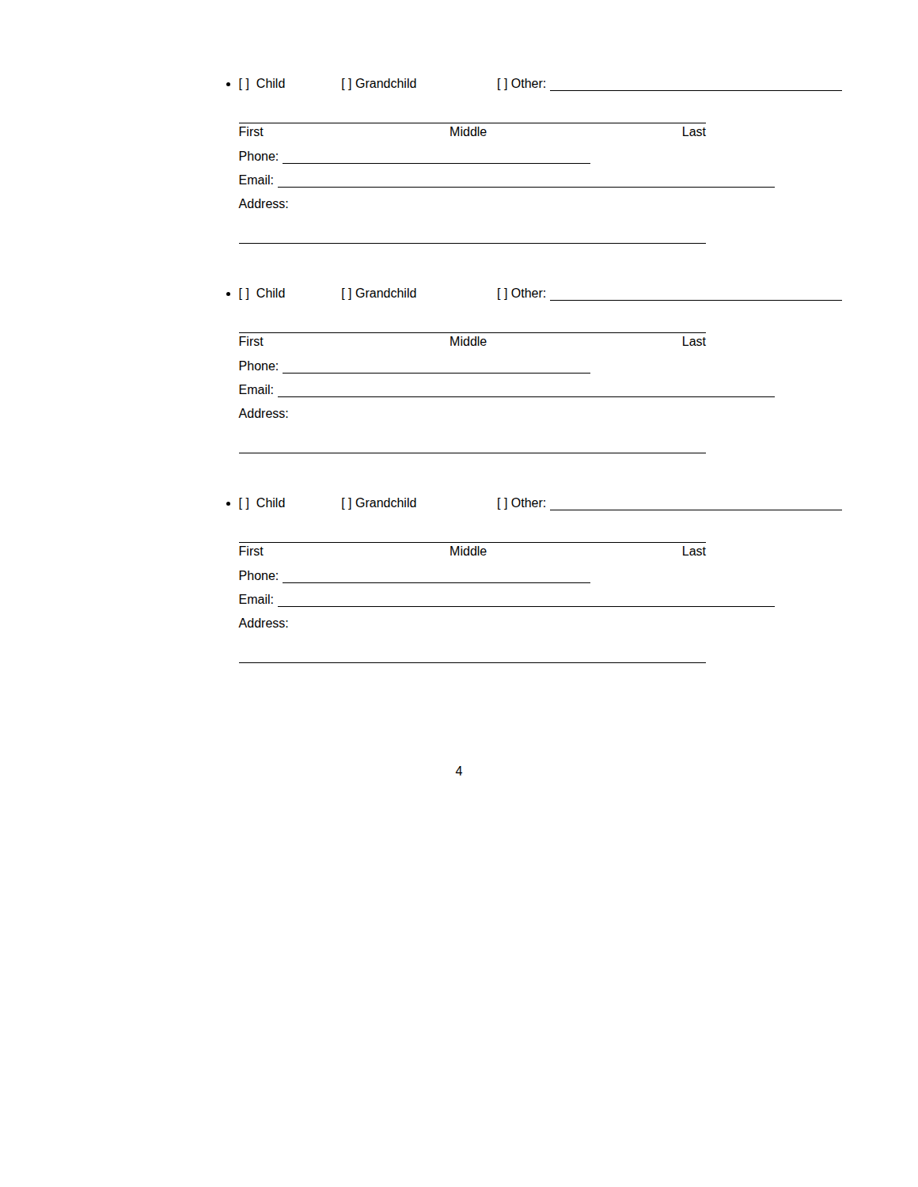[ ] Child[ ] Grandchild[ ] Other:
First Middle Last
Phone:
Email:
Address:
[ ] Child[ ] Grandchild[ ] Other:
First Middle Last
Phone:
Email:
Address:
[ ] Child[ ] Grandchild[ ] Other:
First Middle Last
Phone:
Email:
Address:
4